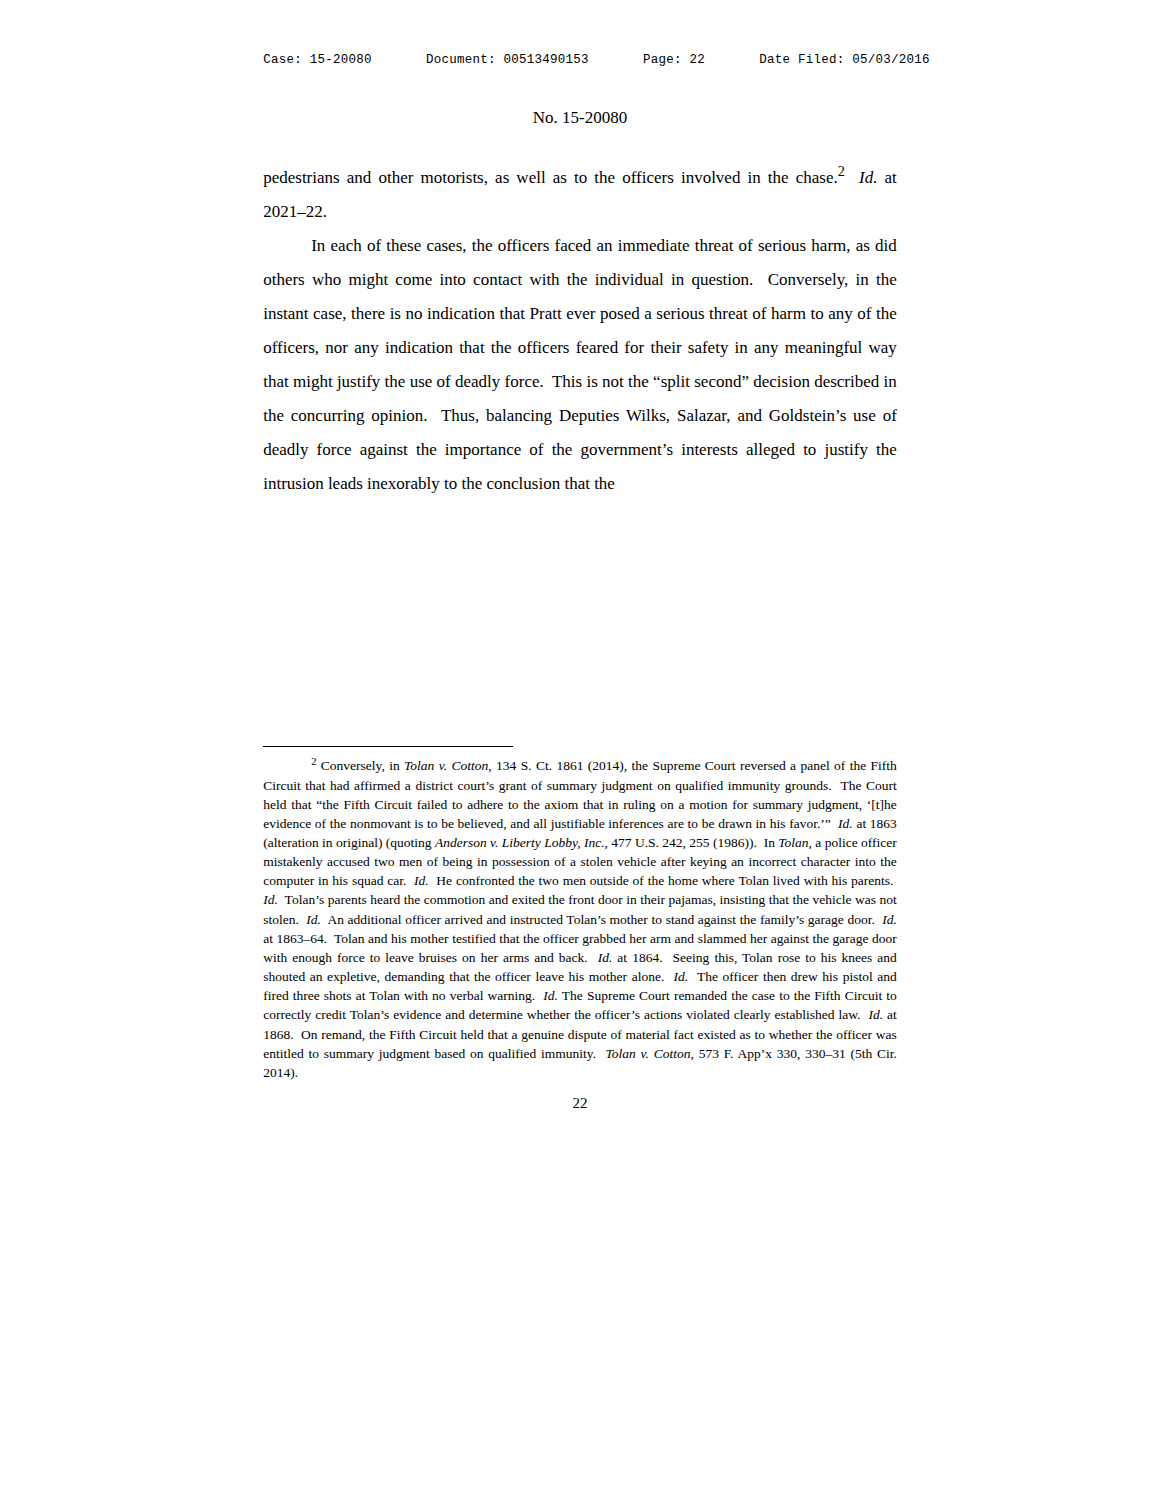Case: 15-20080 Document: 00513490153 Page: 22 Date Filed: 05/03/2016
No. 15-20080
pedestrians and other motorists, as well as to the officers involved in the chase.2 Id. at 2021–22.
In each of these cases, the officers faced an immediate threat of serious harm, as did others who might come into contact with the individual in question. Conversely, in the instant case, there is no indication that Pratt ever posed a serious threat of harm to any of the officers, nor any indication that the officers feared for their safety in any meaningful way that might justify the use of deadly force. This is not the “split second” decision described in the concurring opinion. Thus, balancing Deputies Wilks, Salazar, and Goldstein’s use of deadly force against the importance of the government’s interests alleged to justify the intrusion leads inexorably to the conclusion that the
2 Conversely, in Tolan v. Cotton, 134 S. Ct. 1861 (2014), the Supreme Court reversed a panel of the Fifth Circuit that had affirmed a district court’s grant of summary judgment on qualified immunity grounds. The Court held that “the Fifth Circuit failed to adhere to the axiom that in ruling on a motion for summary judgment, ‘[t]he evidence of the nonmovant is to be believed, and all justifiable inferences are to be drawn in his favor.’” Id. at 1863 (alteration in original) (quoting Anderson v. Liberty Lobby, Inc., 477 U.S. 242, 255 (1986)). In Tolan, a police officer mistakenly accused two men of being in possession of a stolen vehicle after keying an incorrect character into the computer in his squad car. Id. He confronted the two men outside of the home where Tolan lived with his parents. Id. Tolan’s parents heard the commotion and exited the front door in their pajamas, insisting that the vehicle was not stolen. Id. An additional officer arrived and instructed Tolan’s mother to stand against the family’s garage door. Id. at 1863–64. Tolan and his mother testified that the officer grabbed her arm and slammed her against the garage door with enough force to leave bruises on her arms and back. Id. at 1864. Seeing this, Tolan rose to his knees and shouted an expletive, demanding that the officer leave his mother alone. Id. The officer then drew his pistol and fired three shots at Tolan with no verbal warning. Id. The Supreme Court remanded the case to the Fifth Circuit to correctly credit Tolan’s evidence and determine whether the officer’s actions violated clearly established law. Id. at 1868. On remand, the Fifth Circuit held that a genuine dispute of material fact existed as to whether the officer was entitled to summary judgment based on qualified immunity. Tolan v. Cotton, 573 F. App’x 330, 330–31 (5th Cir. 2014).
22